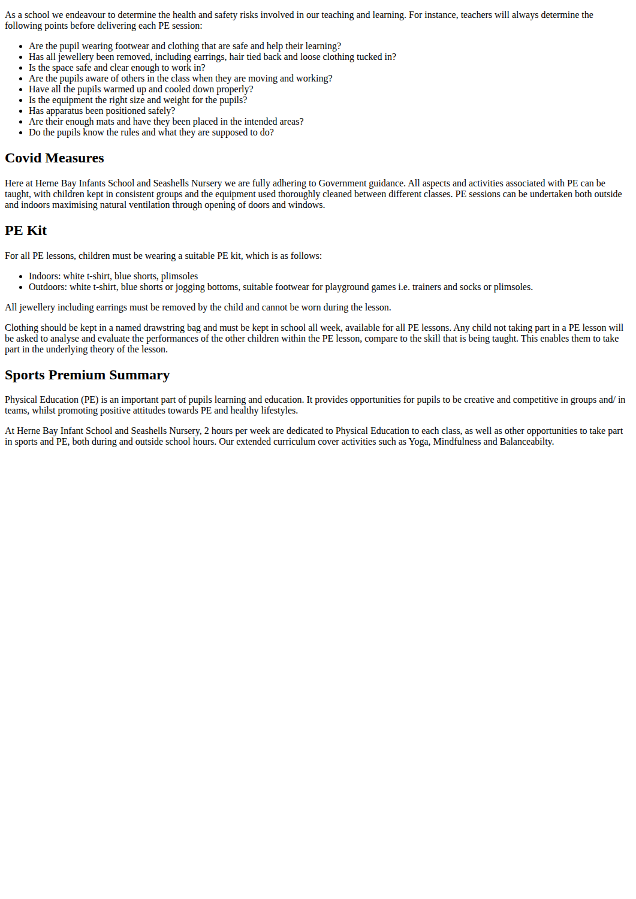As a school we endeavour to determine the health and safety risks involved in our teaching and learning. For instance, teachers will always determine the following points before delivering each PE session:
Are the pupil wearing footwear and clothing that are safe and help their learning?
Has all jewellery been removed, including earrings, hair tied back and loose clothing tucked in?
Is the space safe and clear enough to work in?
Are the pupils aware of others in the class when they are moving and working?
Have all the pupils warmed up and cooled down properly?
Is the equipment the right size and weight for the pupils?
Has apparatus been positioned safely?
Are their enough mats and have they been placed in the intended areas?
Do the pupils know the rules and what they are supposed to do?
Covid Measures
Here at Herne Bay Infants School and Seashells Nursery we are fully adhering to Government guidance. All aspects and activities associated with PE can be taught, with children kept in consistent groups and the equipment used thoroughly cleaned between different classes. PE sessions can be undertaken both outside and indoors maximising natural ventilation through opening of doors and windows.
PE Kit
For all PE lessons, children must be wearing a suitable PE kit, which is as follows:
Indoors: white t-shirt, blue shorts, plimsoles
Outdoors: white t-shirt, blue shorts or jogging bottoms, suitable footwear for playground games i.e. trainers and socks or plimsoles.
All jewellery including earrings must be removed by the child and cannot be worn during the lesson.
Clothing should be kept in a named drawstring bag and must be kept in school all week, available for all PE lessons. Any child not taking part in a PE lesson will be asked to analyse and evaluate the performances of the other children within the PE lesson, compare to the skill that is being taught. This enables them to take part in the underlying theory of the lesson.
Sports Premium Summary
Physical Education (PE) is an important part of pupils learning and education. It provides opportunities for pupils to be creative and competitive in groups and/ in teams, whilst promoting positive attitudes towards PE and healthy lifestyles.
At Herne Bay Infant School and Seashells Nursery, 2 hours per week are dedicated to Physical Education to each class, as well as other opportunities to take part in sports and PE, both during and outside school hours. Our extended curriculum cover activities such as Yoga, Mindfulness and Balanceabilty.